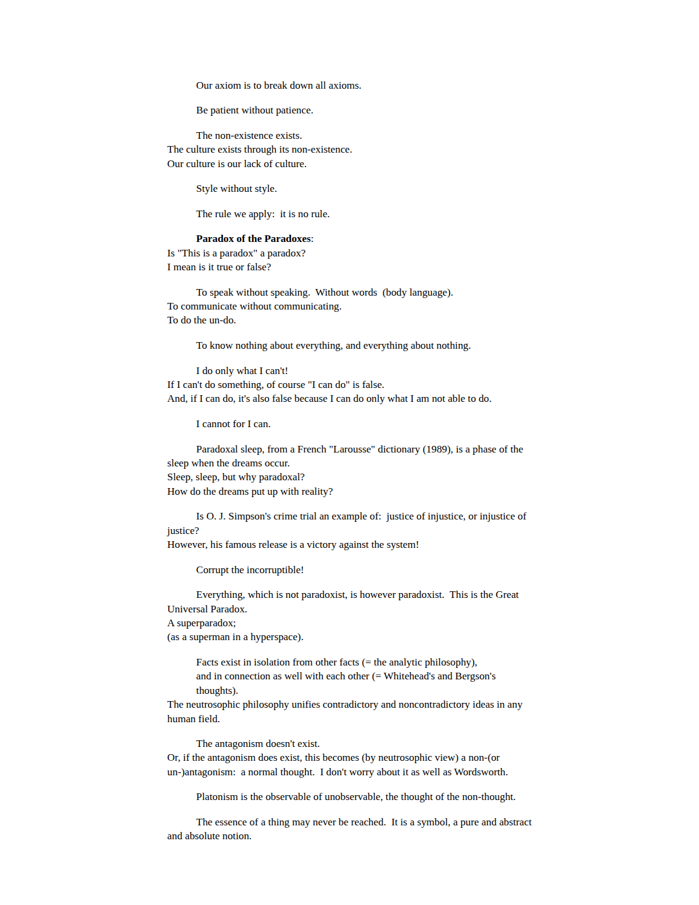Our axiom is to break down all axioms.
Be patient without patience.
The non-existence exists.
The culture exists through its non-existence.
Our culture is our lack of culture.
Style without style.
The rule we apply: it is no rule.
Paradox of the Paradoxes:
Is "This is a paradox" a paradox?
I mean is it true or false?
To speak without speaking. Without words (body language).
To communicate without communicating.
To do the un-do.
To know nothing about everything, and everything about nothing.
I do only what I can't!
If I can't do something, of course "I can do" is false.
And, if I can do, it's also false because I can do only what I am not able to do.
I cannot for I can.
Paradoxal sleep, from a French "Larousse" dictionary (1989), is a phase of the sleep when the dreams occur.
Sleep, sleep, but why paradoxal?
How do the dreams put up with reality?
Is O. J. Simpson's crime trial an example of: justice of injustice, or injustice of justice?
However, his famous release is a victory against the system!
Corrupt the incorruptible!
Everything, which is not paradoxist, is however paradoxist. This is the Great Universal Paradox.
A superparadox;
(as a superman in a hyperspace).
Facts exist in isolation from other facts (= the analytic philosophy),
and in connection as well with each other (= Whitehead's and Bergson's thoughts).
The neutrosophic philosophy unifies contradictory and noncontradictory ideas in any human field.
The antagonism doesn't exist.
Or, if the antagonism does exist, this becomes (by neutrosophic view) a non-(or un-)antagonism: a normal thought. I don't worry about it as well as Wordsworth.
Platonism is the observable of unobservable, the thought of the non-thought.
The essence of a thing may never be reached. It is a symbol, a pure and abstract and absolute notion.